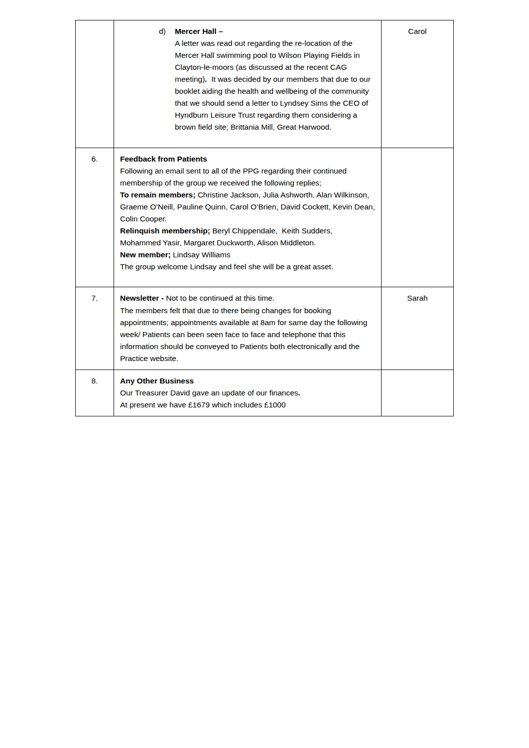| | d) Mercer Hall – A letter was read out regarding the re-location of the Mercer Hall swimming pool to Wilson Playing Fields in Clayton-le-moors (as discussed at the recent CAG meeting) . It was decided by our members that due to our booklet aiding the health and wellbeing of the community that we should send a letter to Lyndsey Sims the CEO of Hyndburn Leisure Trust regarding them considering a brown field site; Brittania Mill, Great Harwood. | Carol |
| 6. | Feedback from Patients Following an email sent to all of the PPG regarding their continued membership of the group we received the following replies; To remain members; Christine Jackson, Julia Ashworth, Alan Wilkinson, Graeme O’Neill, Pauline Quinn, Carol O’Brien, David Cockett, Kevin Dean, Colin Cooper. Relinquish membership; Beryl Chippendale, Keith Sudders, Mohammed Yasir, Margaret Duckworth, Alison Middleton. New member; Lindsay Williams The group welcome Lindsay and feel she will be a great asset. | |
| 7. | Newsletter - Not to be continued at this time. The members felt that due to there being changes for booking appointments; appointments available at 8am for same day the following week/ Patients can been seen face to face and telephone that this information should be conveyed to Patients both electronically and the Practice website. | Sarah |
| 8. | Any Other Business Our Treasurer David gave an update of our finances . At present we have £1679 which includes £1000 | |